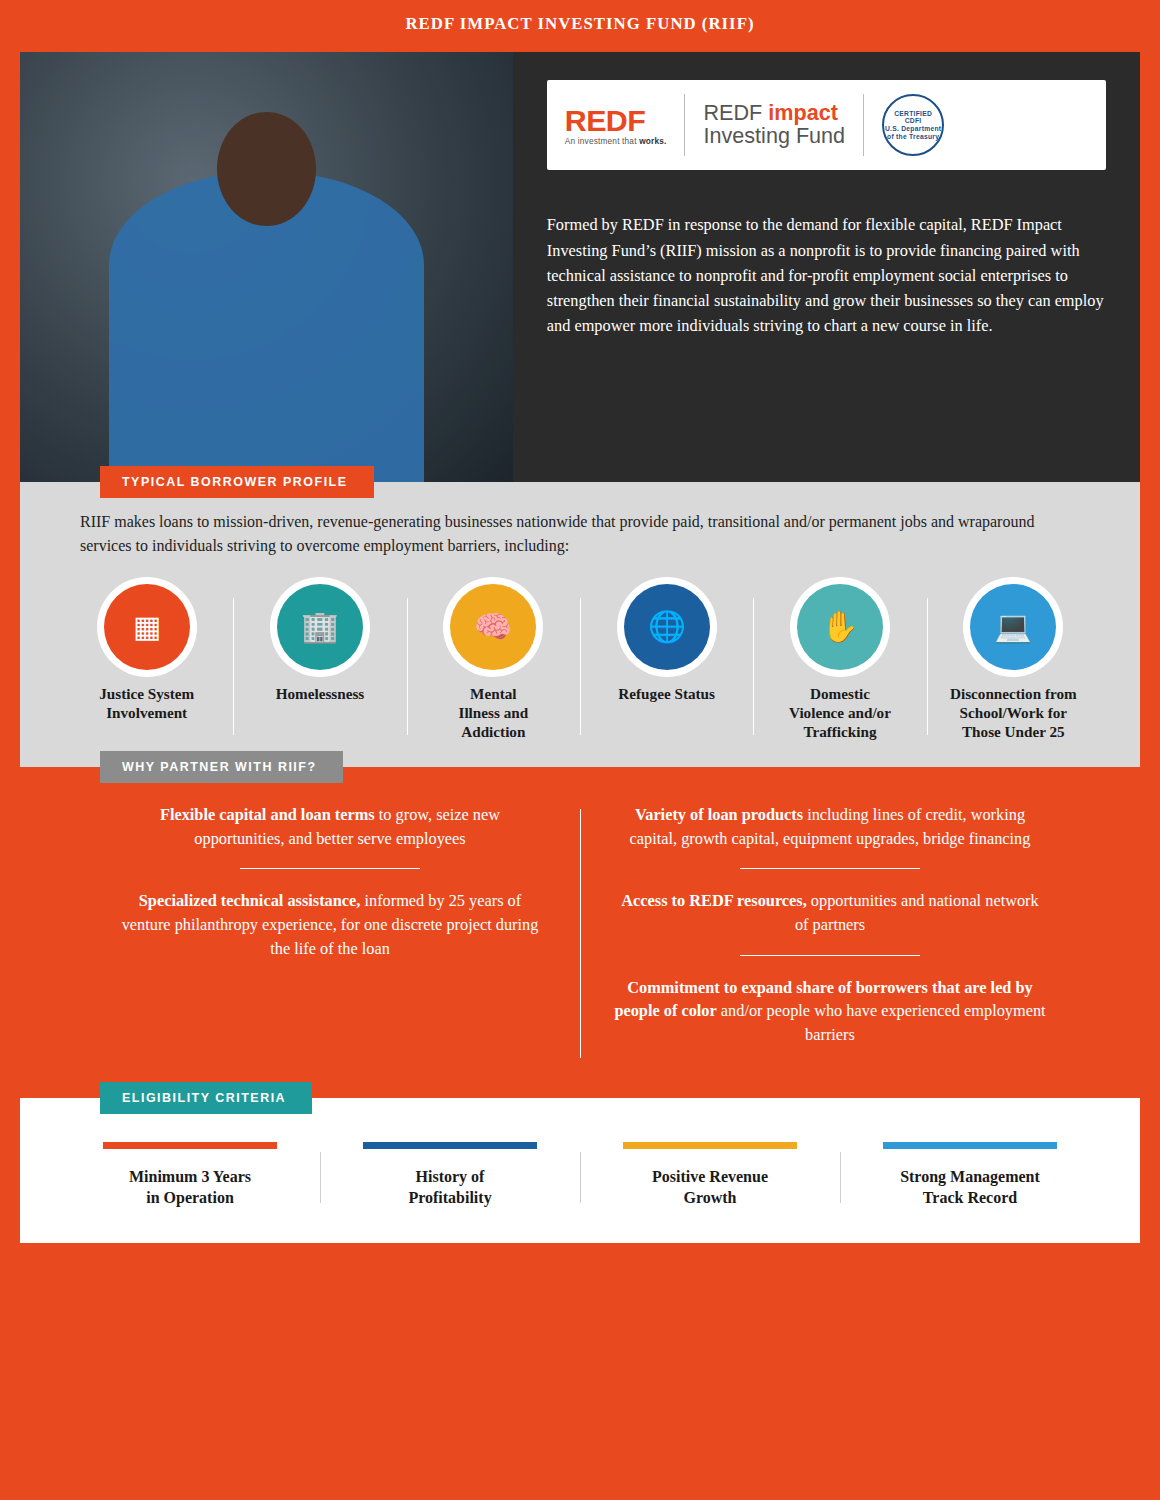REDF IMPACT INVESTING FUND (RIIF)
REDF
An investment that works.
REDF impact
Investing Fund
CERTIFIED
CDFI
U.S. Department of the Treasury
Formed by REDF in response to the demand for flexible capital, REDF Impact Investing Fund’s (RIIF) mission as a nonprofit is to provide financing paired with technical assistance to nonprofit and for-profit employment social enterprises to strengthen their financial sustainability and grow their businesses so they can employ and empower more individuals striving to chart a new course in life.
TYPICAL BORROWER PROFILE
RIIF makes loans to mission-driven, revenue-generating businesses nationwide that provide paid, transitional and/or permanent jobs and wraparound services to individuals striving to overcome employment barriers, including:
▦
Justice System
Involvement
🏢
Homelessness
🧠
Mental
Illness and
Addiction
🌐
Refugee Status
✋
Domestic
Violence and/or
Trafficking
💻
Disconnection from
School/Work for
Those Under 25
WHY PARTNER WITH RIIF?
Flexible capital and loan terms to grow, seize new opportunities, and better serve employees
Specialized technical assistance, informed by 25 years of venture philanthropy experience, for one discrete project during the life of the loan
Variety of loan products including lines of credit, working capital, growth capital, equipment upgrades, bridge financing
Access to REDF resources, opportunities and national network of partners
Commitment to expand share of borrowers that are led by people of color and/or people who have experienced employment barriers
ELIGIBILITY CRITERIA
Minimum 3 Years
in Operation
History of
Profitability
Positive Revenue
Growth
Strong Management
Track Record